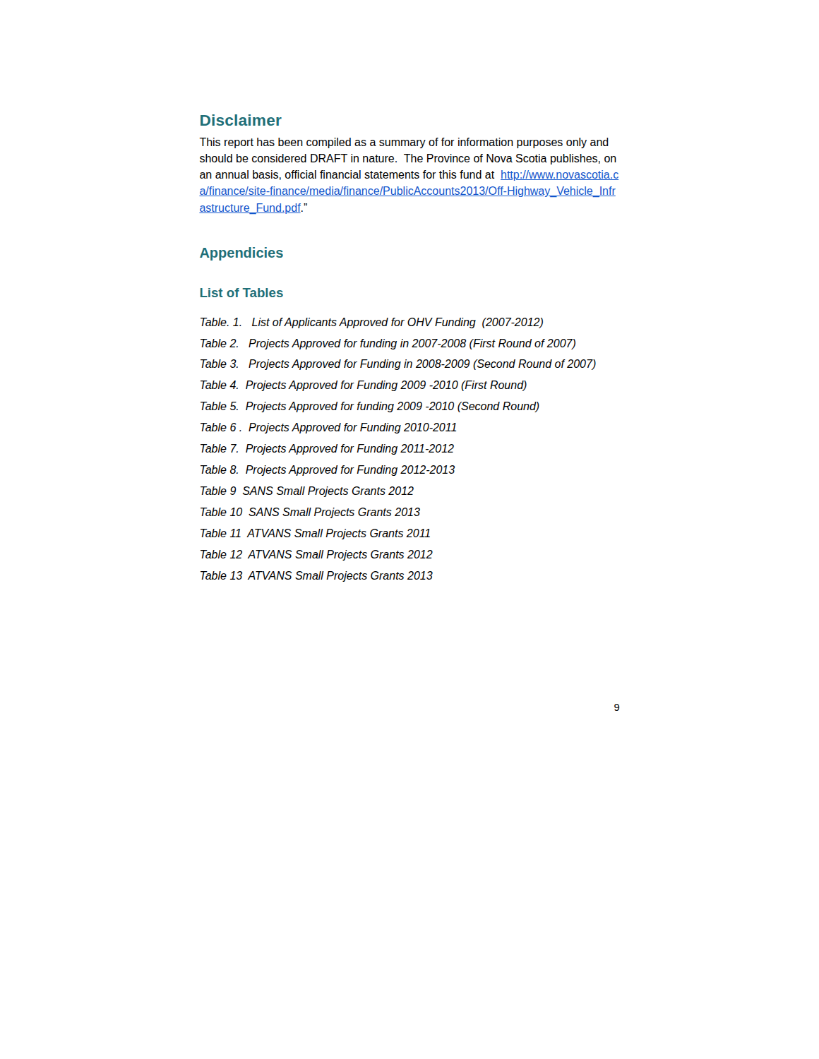Disclaimer
This report has been compiled as a summary of for information purposes only and should be considered DRAFT in nature. The Province of Nova Scotia publishes, on an annual basis, official financial statements for this fund at http://www.novascotia.ca/finance/site-finance/media/finance/PublicAccounts2013/Off-Highway_Vehicle_Infrastructure_Fund.pdf.”
Appendicies
List of Tables
Table. 1. List of Applicants Approved for OHV Funding (2007-2012)
Table 2. Projects Approved for funding in 2007-2008 (First Round of 2007)
Table 3. Projects Approved for Funding in 2008-2009 (Second Round of 2007)
Table 4. Projects Approved for Funding 2009 -2010 (First Round)
Table 5. Projects Approved for funding 2009 -2010 (Second Round)
Table 6 . Projects Approved for Funding 2010-2011
Table 7. Projects Approved for Funding 2011-2012
Table 8. Projects Approved for Funding 2012-2013
Table 9 SANS Small Projects Grants 2012
Table 10 SANS Small Projects Grants 2013
Table 11 ATVANS Small Projects Grants 2011
Table 12 ATVANS Small Projects Grants 2012
Table 13 ATVANS Small Projects Grants 2013
9